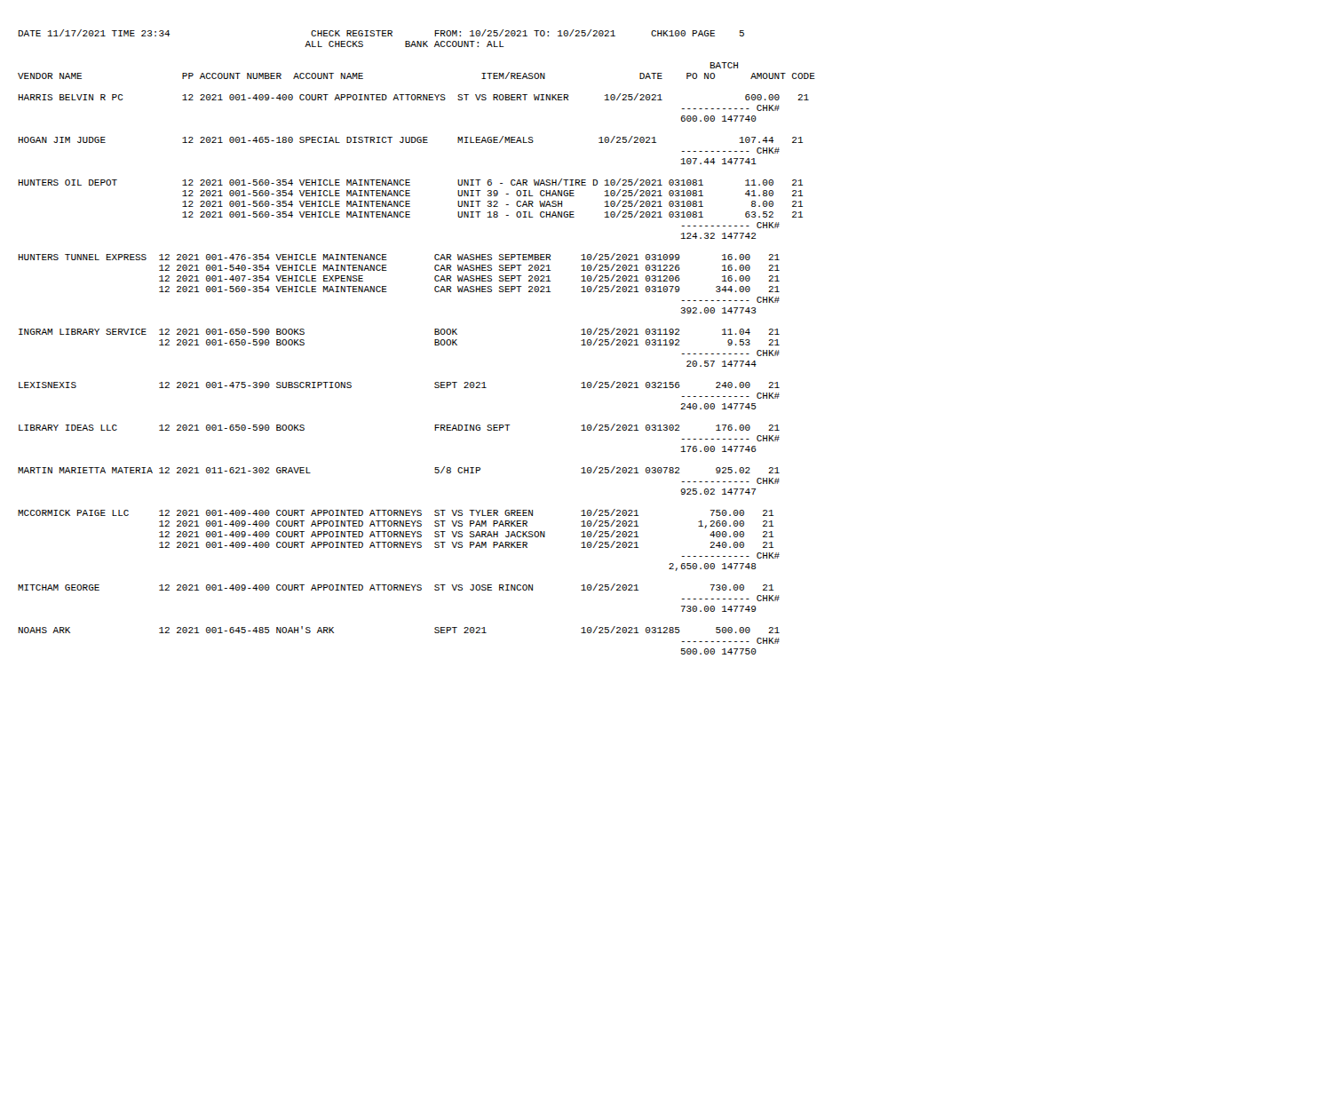DATE 11/17/2021 TIME 23:34 CHECK REGISTER FROM: 10/25/2021 TO: 10/25/2021 CHK100 PAGE 5 ALL CHECKS BANK ACCOUNT: ALL BATCH VENDOR NAME PP ACCOUNT NUMBER ACCOUNT NAME ITEM/REASON DATE PO NO AMOUNT CODE HARRIS BELVIN R PC 12 2021 001-409-400 COURT APPOINTED ATTORNEYS ST VS ROBERT WINKER 10/25/2021 600.00 21 ------------ CHK# 600.00 147740 HOGAN JIM JUDGE 12 2021 001-465-180 SPECIAL DISTRICT JUDGE MILEAGE/MEALS 10/25/2021 107.44 21 ------------ CHK# 107.44 147741 HUNTERS OIL DEPOT 12 2021 001-560-354 VEHICLE MAINTENANCE UNIT 6 - CAR WASH/TIRE D 10/25/2021 031081 11.00 21 12 2021 001-560-354 VEHICLE MAINTENANCE UNIT 39 - OIL CHANGE 10/25/2021 031081 41.80 21 12 2021 001-560-354 VEHICLE MAINTENANCE UNIT 32 - CAR WASH 10/25/2021 031081 8.00 21 12 2021 001-560-354 VEHICLE MAINTENANCE UNIT 18 - OIL CHANGE 10/25/2021 031081 63.52 21 ------------ CHK# 124.32 147742 HUNTERS TUNNEL EXPRESS 12 2021 001-476-354 VEHICLE MAINTENANCE CAR WASHES SEPTEMBER 10/25/2021 031099 16.00 21 12 2021 001-540-354 VEHICLE MAINTENANCE CAR WASHES SEPT 2021 10/25/2021 031226 16.00 21 12 2021 001-407-354 VEHICLE EXPENSE CAR WASHES SEPT 2021 10/25/2021 031206 16.00 21 12 2021 001-560-354 VEHICLE MAINTENANCE CAR WASHES SEPT 2021 10/25/2021 031079 344.00 21 ------------ CHK# 392.00 147743 INGRAM LIBRARY SERVICE 12 2021 001-650-590 BOOKS BOOK 10/25/2021 031192 11.04 21 12 2021 001-650-590 BOOKS BOOK 10/25/2021 031192 9.53 21 ------------ CHK# 20.57 147744 LEXISNEXIS 12 2021 001-475-390 SUBSCRIPTIONS SEPT 2021 10/25/2021 032156 240.00 21 ------------ CHK# 240.00 147745 LIBRARY IDEAS LLC 12 2021 001-650-590 BOOKS FREADING SEPT 10/25/2021 031302 176.00 21 ------------ CHK# 176.00 147746 MARTIN MARIETTA MATERIA 12 2021 011-621-302 GRAVEL 5/8 CHIP 10/25/2021 030782 925.02 21 ------------ CHK# 925.02 147747 MCCORMICK PAIGE LLC 12 2021 001-409-400 COURT APPOINTED ATTORNEYS ST VS TYLER GREEN 10/25/2021 750.00 21 12 2021 001-409-400 COURT APPOINTED ATTORNEYS ST VS PAM PARKER 10/25/2021 1,260.00 21 12 2021 001-409-400 COURT APPOINTED ATTORNEYS ST VS SARAH JACKSON 10/25/2021 400.00 21 12 2021 001-409-400 COURT APPOINTED ATTORNEYS ST VS PAM PARKER 10/25/2021 240.00 21 ------------ CHK# 2,650.00 147748 MITCHAM GEORGE 12 2021 001-409-400 COURT APPOINTED ATTORNEYS ST VS JOSE RINCON 10/25/2021 730.00 21 ------------ CHK# 730.00 147749 NOAHS ARK 12 2021 001-645-485 NOAH'S ARK SEPT 2021 10/25/2021 031285 500.00 21 ------------ CHK# 500.00 147750